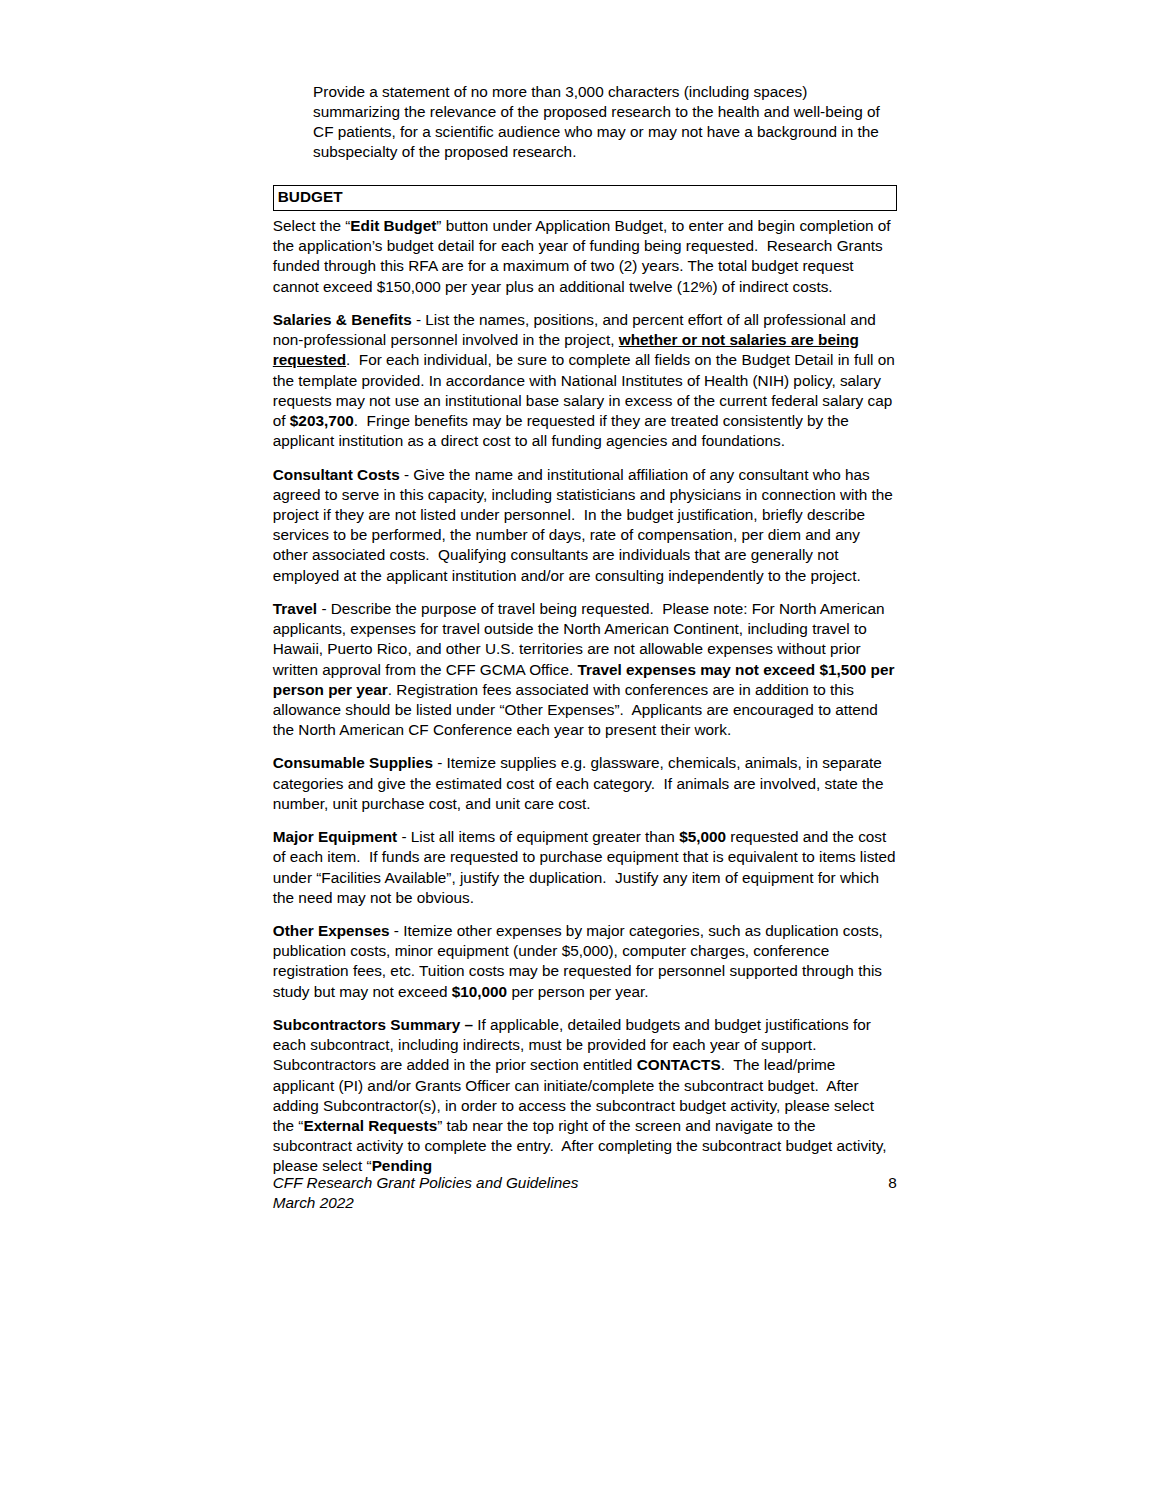Provide a statement of no more than 3,000 characters (including spaces) summarizing the relevance of the proposed research to the health and well-being of CF patients, for a scientific audience who may or may not have a background in the subspecialty of the proposed research.
BUDGET
Select the “Edit Budget” button under Application Budget, to enter and begin completion of the application’s budget detail for each year of funding being requested. Research Grants funded through this RFA are for a maximum of two (2) years. The total budget request cannot exceed $150,000 per year plus an additional twelve (12%) of indirect costs.
Salaries & Benefits - List the names, positions, and percent effort of all professional and non-professional personnel involved in the project, whether or not salaries are being requested. For each individual, be sure to complete all fields on the Budget Detail in full on the template provided. In accordance with National Institutes of Health (NIH) policy, salary requests may not use an institutional base salary in excess of the current federal salary cap of $203,700. Fringe benefits may be requested if they are treated consistently by the applicant institution as a direct cost to all funding agencies and foundations.
Consultant Costs - Give the name and institutional affiliation of any consultant who has agreed to serve in this capacity, including statisticians and physicians in connection with the project if they are not listed under personnel. In the budget justification, briefly describe services to be performed, the number of days, rate of compensation, per diem and any other associated costs. Qualifying consultants are individuals that are generally not employed at the applicant institution and/or are consulting independently to the project.
Travel - Describe the purpose of travel being requested. Please note: For North American applicants, expenses for travel outside the North American Continent, including travel to Hawaii, Puerto Rico, and other U.S. territories are not allowable expenses without prior written approval from the CFF GCMA Office. Travel expenses may not exceed $1,500 per person per year. Registration fees associated with conferences are in addition to this allowance should be listed under “Other Expenses”. Applicants are encouraged to attend the North American CF Conference each year to present their work.
Consumable Supplies - Itemize supplies e.g. glassware, chemicals, animals, in separate categories and give the estimated cost of each category. If animals are involved, state the number, unit purchase cost, and unit care cost.
Major Equipment - List all items of equipment greater than $5,000 requested and the cost of each item. If funds are requested to purchase equipment that is equivalent to items listed under “Facilities Available”, justify the duplication. Justify any item of equipment for which the need may not be obvious.
Other Expenses - Itemize other expenses by major categories, such as duplication costs, publication costs, minor equipment (under $5,000), computer charges, conference registration fees, etc. Tuition costs may be requested for personnel supported through this study but may not exceed $10,000 per person per year.
Subcontractors Summary – If applicable, detailed budgets and budget justifications for each subcontract, including indirects, must be provided for each year of support. Subcontractors are added in the prior section entitled CONTACTS. The lead/prime applicant (PI) and/or Grants Officer can initiate/complete the subcontract budget. After adding Subcontractor(s), in order to access the subcontract budget activity, please select the “External Requests” tab near the top right of the screen and navigate to the subcontract activity to complete the entry. After completing the subcontract budget activity, please select “Pending
8 CFF Research Grant Policies and Guidelines
March 2022